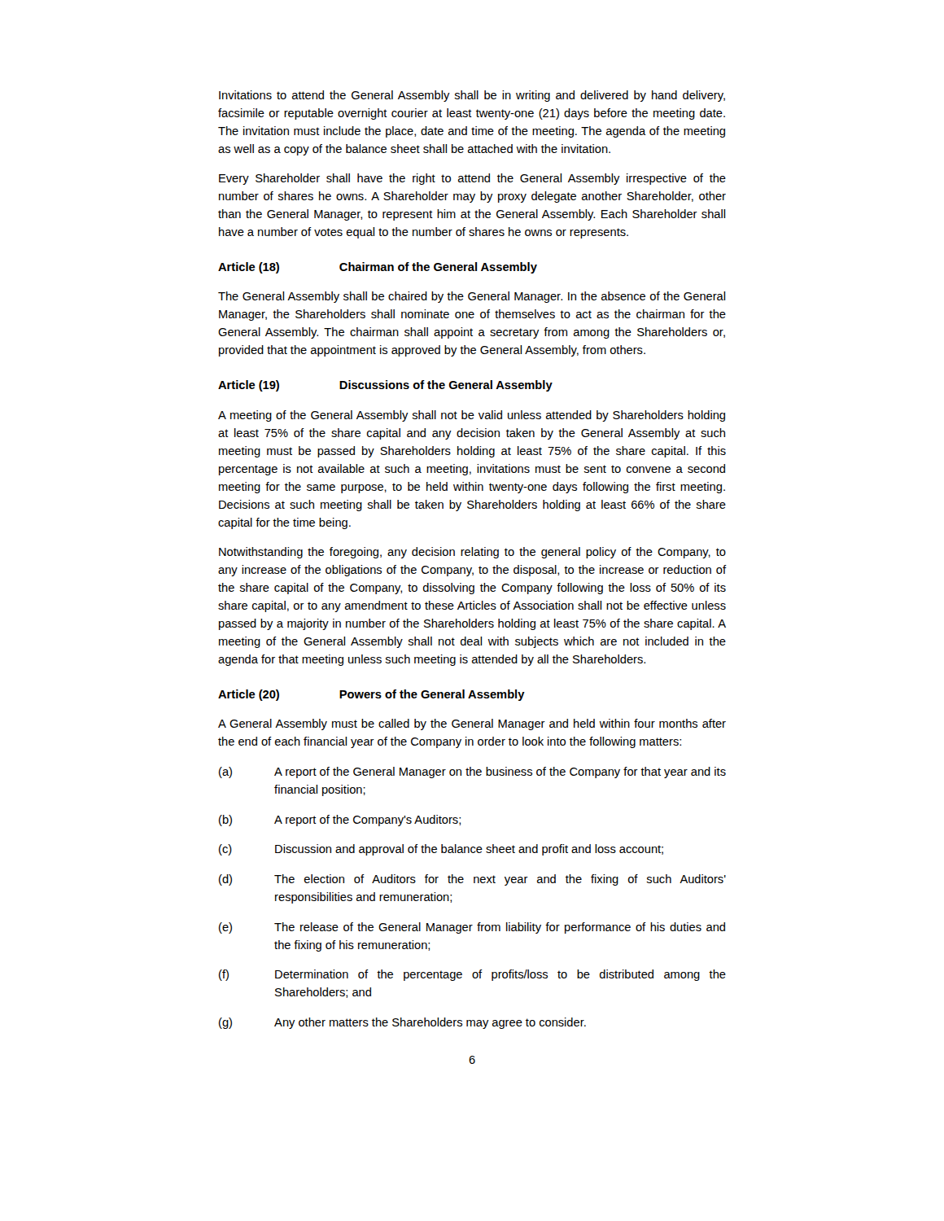Invitations to attend the General Assembly shall be in writing and delivered by hand delivery, facsimile or reputable overnight courier at least twenty-one (21) days before the meeting date. The invitation must include the place, date and time of the meeting. The agenda of the meeting as well as a copy of the balance sheet shall be attached with the invitation.
Every Shareholder shall have the right to attend the General Assembly irrespective of the number of shares he owns. A Shareholder may by proxy delegate another Shareholder, other than the General Manager, to represent him at the General Assembly. Each Shareholder shall have a number of votes equal to the number of shares he owns or represents.
Article (18) Chairman of the General Assembly
The General Assembly shall be chaired by the General Manager. In the absence of the General Manager, the Shareholders shall nominate one of themselves to act as the chairman for the General Assembly. The chairman shall appoint a secretary from among the Shareholders or, provided that the appointment is approved by the General Assembly, from others.
Article (19) Discussions of the General Assembly
A meeting of the General Assembly shall not be valid unless attended by Shareholders holding at least 75% of the share capital and any decision taken by the General Assembly at such meeting must be passed by Shareholders holding at least 75% of the share capital. If this percentage is not available at such a meeting, invitations must be sent to convene a second meeting for the same purpose, to be held within twenty-one days following the first meeting. Decisions at such meeting shall be taken by Shareholders holding at least 66% of the share capital for the time being.
Notwithstanding the foregoing, any decision relating to the general policy of the Company, to any increase of the obligations of the Company, to the disposal, to the increase or reduction of the share capital of the Company, to dissolving the Company following the loss of 50% of its share capital, or to any amendment to these Articles of Association shall not be effective unless passed by a majority in number of the Shareholders holding at least 75% of the share capital. A meeting of the General Assembly shall not deal with subjects which are not included in the agenda for that meeting unless such meeting is attended by all the Shareholders.
Article (20) Powers of the General Assembly
A General Assembly must be called by the General Manager and held within four months after the end of each financial year of the Company in order to look into the following matters:
(a)
A report of the General Manager on the business of the Company for that year and its financial position;
(b)
A report of the Company's Auditors;
(c)
Discussion and approval of the balance sheet and profit and loss account;
(d)
The election of Auditors for the next year and the fixing of such Auditors' responsibilities and remuneration;
(e)
The release of the General Manager from liability for performance of his duties and the fixing of his remuneration;
(f)
Determination of the percentage of profits/loss to be distributed among the Shareholders; and
(g)
Any other matters the Shareholders may agree to consider.
6